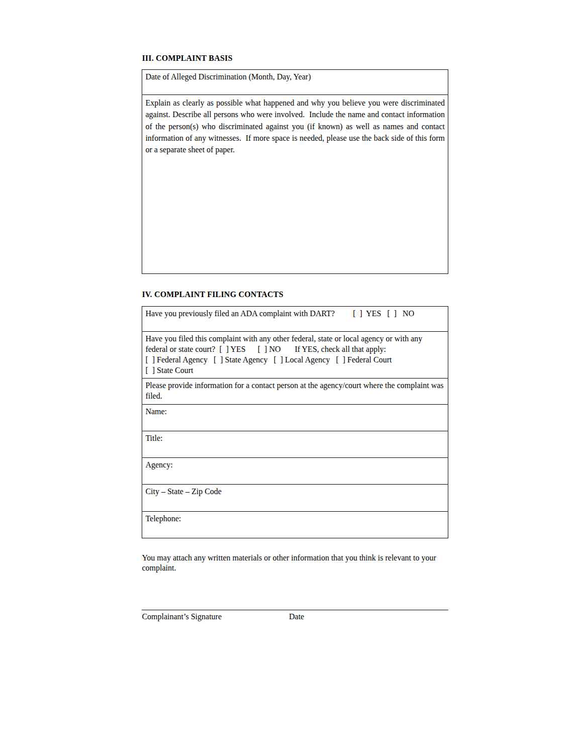III. COMPLAINT BASIS
| Date of Alleged Discrimination (Month, Day, Year) |
| Explain as clearly as possible what happened and why you believe you were discriminated against. Describe all persons who were involved. Include the name and contact information of the person(s) who discriminated against you (if known) as well as names and contact information of any witnesses. If more space is needed, please use the back side of this form or a separate sheet of paper. |
IV. COMPLAINT FILING CONTACTS
| Have you previously filed an ADA complaint with DART? [ ] YES [ ] NO |
| Have you filed this complaint with any other federal, state or local agency or with any federal or state court? [ ] YES [ ] NO If YES, check all that apply: [ ] Federal Agency [ ] State Agency [ ] Local Agency [ ] Federal Court [ ] State Court |
| Please provide information for a contact person at the agency/court where the complaint was filed. |
| Name: |
| Title: |
| Agency: |
| City – State – Zip Code |
| Telephone: |
You may attach any written materials or other information that you think is relevant to your complaint.
Complainant’s Signature
Date